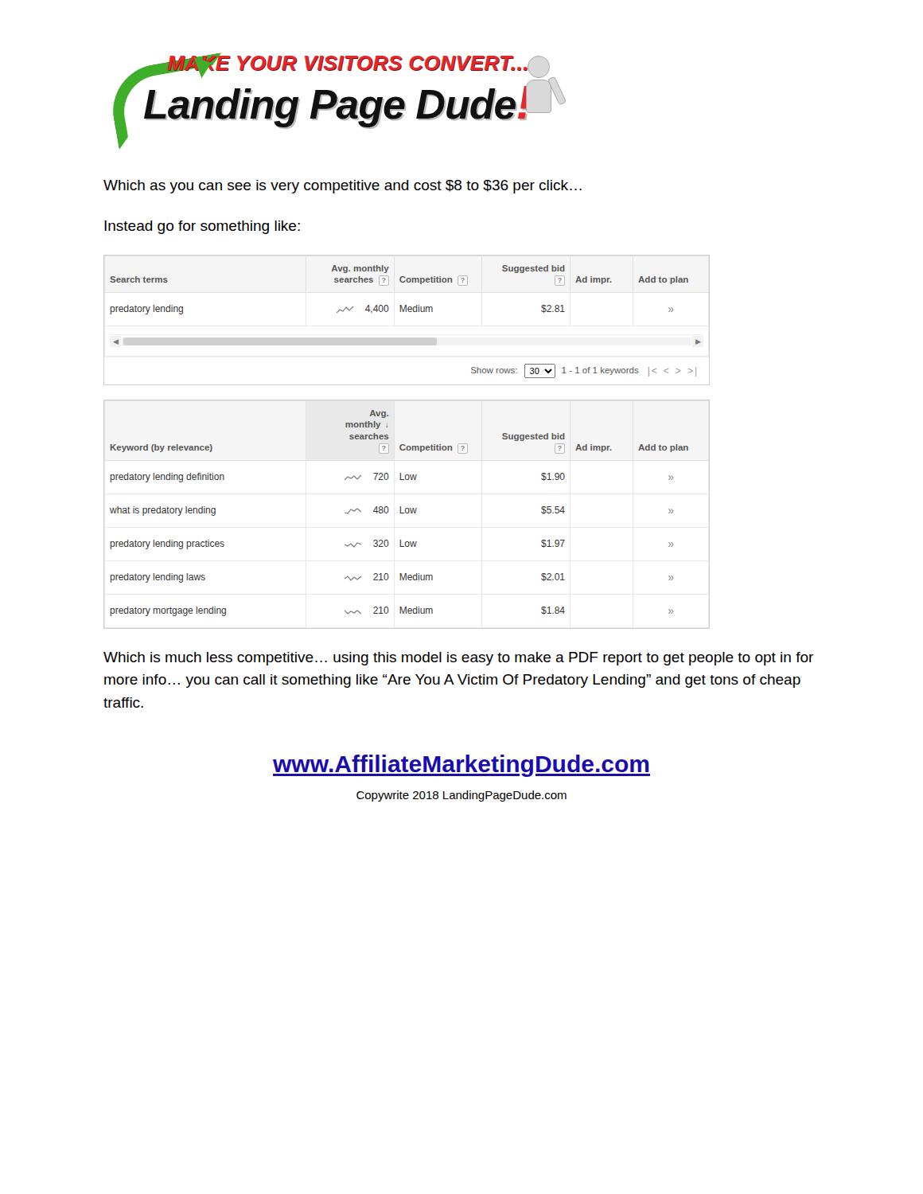MAKE YOUR VISITORS CONVERT...
Landing Page Dude!
Which as you can see is very competitive and cost $8 to $36 per click…
Instead go for something like:
| Search terms | Avg. monthly searches ? | Competition ? | Suggested bid ? | Ad impr. | Add to plan |
| --- | --- | --- | --- | --- | --- |
| predatory lending | 4,400 | Medium | $2.81 | | » |
| ◀ ▶ |
Show rows: 30 1 - 1 of 1 keywords |<<>>|
| Keyword (by relevance) | Avg. monthly ↓ searches ? | Competition ? | Suggested bid ? | Ad impr. | Add to plan |
| --- | --- | --- | --- | --- | --- |
| predatory lending definition | 720 | Low | $1.90 | | » |
| what is predatory lending | 480 | Low | $5.54 | | » |
| predatory lending practices | 320 | Low | $1.97 | | » |
| predatory lending laws | 210 | Medium | $2.01 | | » |
| predatory mortgage lending | 210 | Medium | $1.84 | | » |
Which is much less competitive… using this model is easy to make a PDF report to get people to opt in for more info… you can call it something like “Are You A Victim Of Predatory Lending” and get tons of cheap traffic.
www.AffiliateMarketingDude.com
Copywrite 2018 LandingPageDude.com